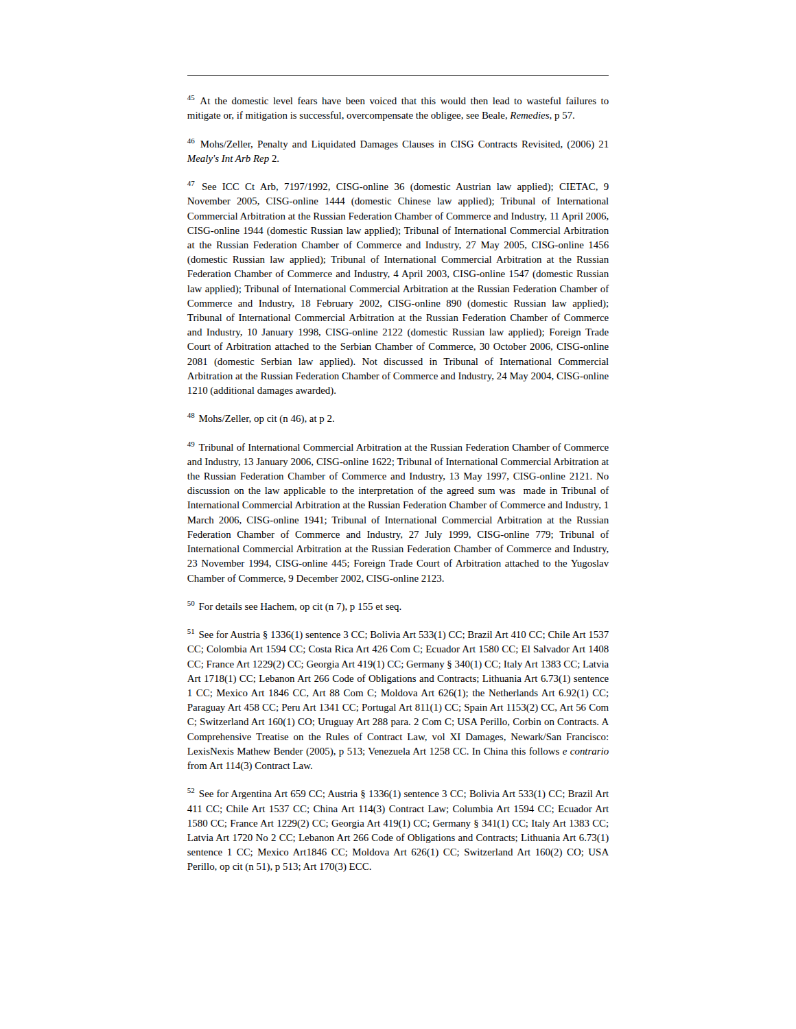45 At the domestic level fears have been voiced that this would then lead to wasteful failures to mitigate or, if mitigation is successful, overcompensate the obligee, see Beale, Remedies, p 57.
46 Mohs/Zeller, Penalty and Liquidated Damages Clauses in CISG Contracts Revisited, (2006) 21 Mealy's Int Arb Rep 2.
47 See ICC Ct Arb, 7197/1992, CISG-online 36 (domestic Austrian law applied); CIETAC, 9 November 2005, CISG-online 1444 (domestic Chinese law applied); Tribunal of International Commercial Arbitration at the Russian Federation Chamber of Commerce and Industry, 11 April 2006, CISG-online 1944 (domestic Russian law applied); Tribunal of International Commercial Arbitration at the Russian Federation Chamber of Commerce and Industry, 27 May 2005, CISG-online 1456 (domestic Russian law applied); Tribunal of International Commercial Arbitration at the Russian Federation Chamber of Commerce and Industry, 4 April 2003, CISG-online 1547 (domestic Russian law applied); Tribunal of International Commercial Arbitration at the Russian Federation Chamber of Commerce and Industry, 18 February 2002, CISG-online 890 (domestic Russian law applied); Tribunal of International Commercial Arbitration at the Russian Federation Chamber of Commerce and Industry, 10 January 1998, CISG-online 2122 (domestic Russian law applied); Foreign Trade Court of Arbitration attached to the Serbian Chamber of Commerce, 30 October 2006, CISG-online 2081 (domestic Serbian law applied). Not discussed in Tribunal of International Commercial Arbitration at the Russian Federation Chamber of Commerce and Industry, 24 May 2004, CISG-online 1210 (additional damages awarded).
48 Mohs/Zeller, op cit (n 46), at p 2.
49 Tribunal of International Commercial Arbitration at the Russian Federation Chamber of Commerce and Industry, 13 January 2006, CISG-online 1622; Tribunal of International Commercial Arbitration at the Russian Federation Chamber of Commerce and Industry, 13 May 1997, CISG-online 2121. No discussion on the law applicable to the interpretation of the agreed sum was made in Tribunal of International Commercial Arbitration at the Russian Federation Chamber of Commerce and Industry, 1 March 2006, CISG-online 1941; Tribunal of International Commercial Arbitration at the Russian Federation Chamber of Commerce and Industry, 27 July 1999, CISG-online 779; Tribunal of International Commercial Arbitration at the Russian Federation Chamber of Commerce and Industry, 23 November 1994, CISG-online 445; Foreign Trade Court of Arbitration attached to the Yugoslav Chamber of Commerce, 9 December 2002, CISG-online 2123.
50 For details see Hachem, op cit (n 7), p 155 et seq.
51 See for Austria § 1336(1) sentence 3 CC; Bolivia Art 533(1) CC; Brazil Art 410 CC; Chile Art 1537 CC; Colombia Art 1594 CC; Costa Rica Art 426 Com C; Ecuador Art 1580 CC; El Salvador Art 1408 CC; France Art 1229(2) CC; Georgia Art 419(1) CC; Germany § 340(1) CC; Italy Art 1383 CC; Latvia Art 1718(1) CC; Lebanon Art 266 Code of Obligations and Contracts; Lithuania Art 6.73(1) sentence 1 CC; Mexico Art 1846 CC, Art 88 Com C; Moldova Art 626(1); the Netherlands Art 6.92(1) CC; Paraguay Art 458 CC; Peru Art 1341 CC; Portugal Art 811(1) CC; Spain Art 1153(2) CC, Art 56 Com C; Switzerland Art 160(1) CO; Uruguay Art 288 para. 2 Com C; USA Perillo, Corbin on Contracts. A Comprehensive Treatise on the Rules of Contract Law, vol XI Damages, Newark/San Francisco: LexisNexis Mathew Bender (2005), p 513; Venezuela Art 1258 CC. In China this follows e contrario from Art 114(3) Contract Law.
52 See for Argentina Art 659 CC; Austria § 1336(1) sentence 3 CC; Bolivia Art 533(1) CC; Brazil Art 411 CC; Chile Art 1537 CC; China Art 114(3) Contract Law; Columbia Art 1594 CC; Ecuador Art 1580 CC; France Art 1229(2) CC; Georgia Art 419(1) CC; Germany § 341(1) CC; Italy Art 1383 CC; Latvia Art 1720 No 2 CC; Lebanon Art 266 Code of Obligations and Contracts; Lithuania Art 6.73(1) sentence 1 CC; Mexico Art1846 CC; Moldova Art 626(1) CC; Switzerland Art 160(2) CO; USA Perillo, op cit (n 51), p 513; Art 170(3) ECC.